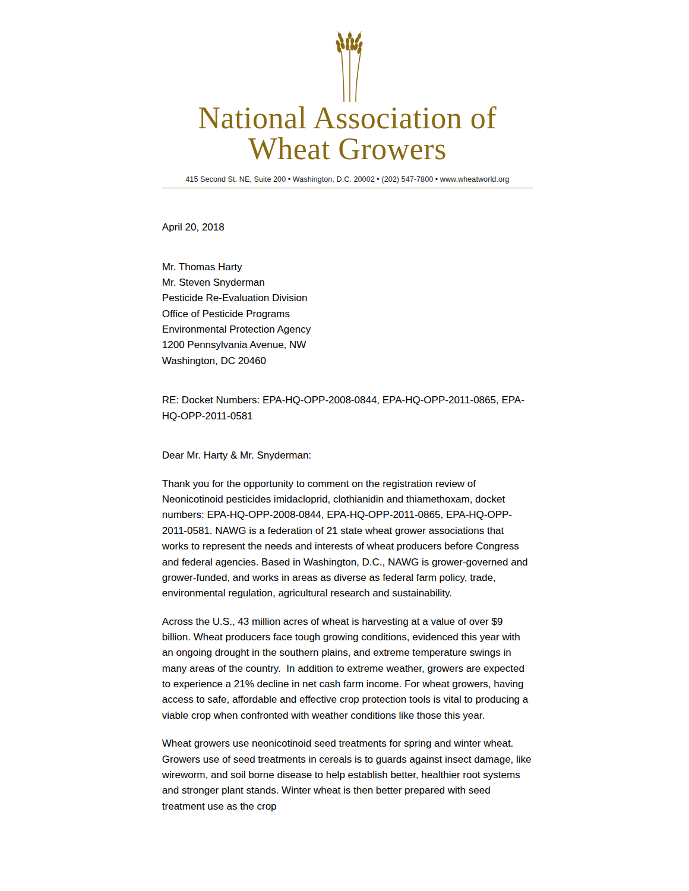National Association of Wheat Growers
415 Second St. NE, Suite 200 • Washington, D.C. 20002 • (202) 547-7800 • www.wheatworld.org
April 20, 2018
Mr. Thomas Harty
Mr. Steven Snyderman
Pesticide Re-Evaluation Division
Office of Pesticide Programs
Environmental Protection Agency
1200 Pennsylvania Avenue, NW
Washington, DC 20460
RE: Docket Numbers: EPA-HQ-OPP-2008-0844, EPA-HQ-OPP-2011-0865, EPA-HQ-OPP-2011-0581
Dear Mr. Harty & Mr. Snyderman:
Thank you for the opportunity to comment on the registration review of Neonicotinoid pesticides imidacloprid, clothianidin and thiamethoxam, docket numbers: EPA-HQ-OPP-2008-0844, EPA-HQ-OPP-2011-0865, EPA-HQ-OPP-2011-0581. NAWG is a federation of 21 state wheat grower associations that works to represent the needs and interests of wheat producers before Congress and federal agencies. Based in Washington, D.C., NAWG is grower-governed and grower-funded, and works in areas as diverse as federal farm policy, trade, environmental regulation, agricultural research and sustainability.
Across the U.S., 43 million acres of wheat is harvesting at a value of over $9 billion. Wheat producers face tough growing conditions, evidenced this year with an ongoing drought in the southern plains, and extreme temperature swings in many areas of the country. In addition to extreme weather, growers are expected to experience a 21% decline in net cash farm income. For wheat growers, having access to safe, affordable and effective crop protection tools is vital to producing a viable crop when confronted with weather conditions like those this year.
Wheat growers use neonicotinoid seed treatments for spring and winter wheat. Growers use of seed treatments in cereals is to guards against insect damage, like wireworm, and soil borne disease to help establish better, healthier root systems and stronger plant stands. Winter wheat is then better prepared with seed treatment use as the crop